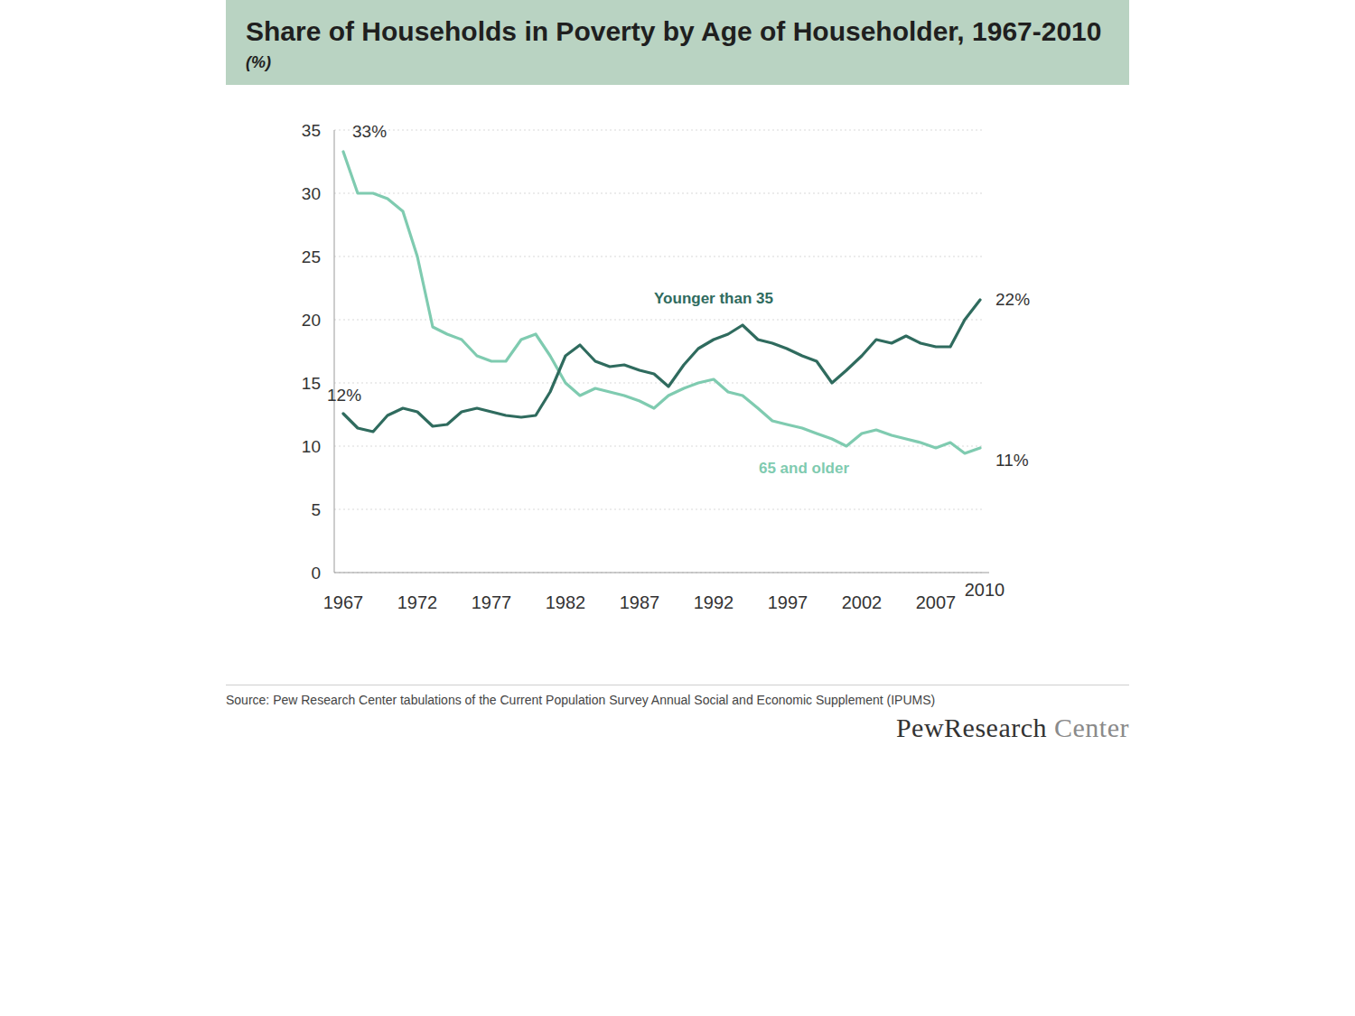Share of Households in Poverty by Age of Householder, 1967-2010
(%)
Share of Households in Poverty by Age of Householder, 1967-2010 35 30 25 20 15 10 5 0 1967 1972 1977 1982 1987 1992 1997 2002 2007 2010 Younger than 35 65 and older 33% 12% 22% 11%
Source: Pew Research Center tabulations of the Current Population Survey Annual Social and Economic Supplement (IPUMS)
Pew Research Center